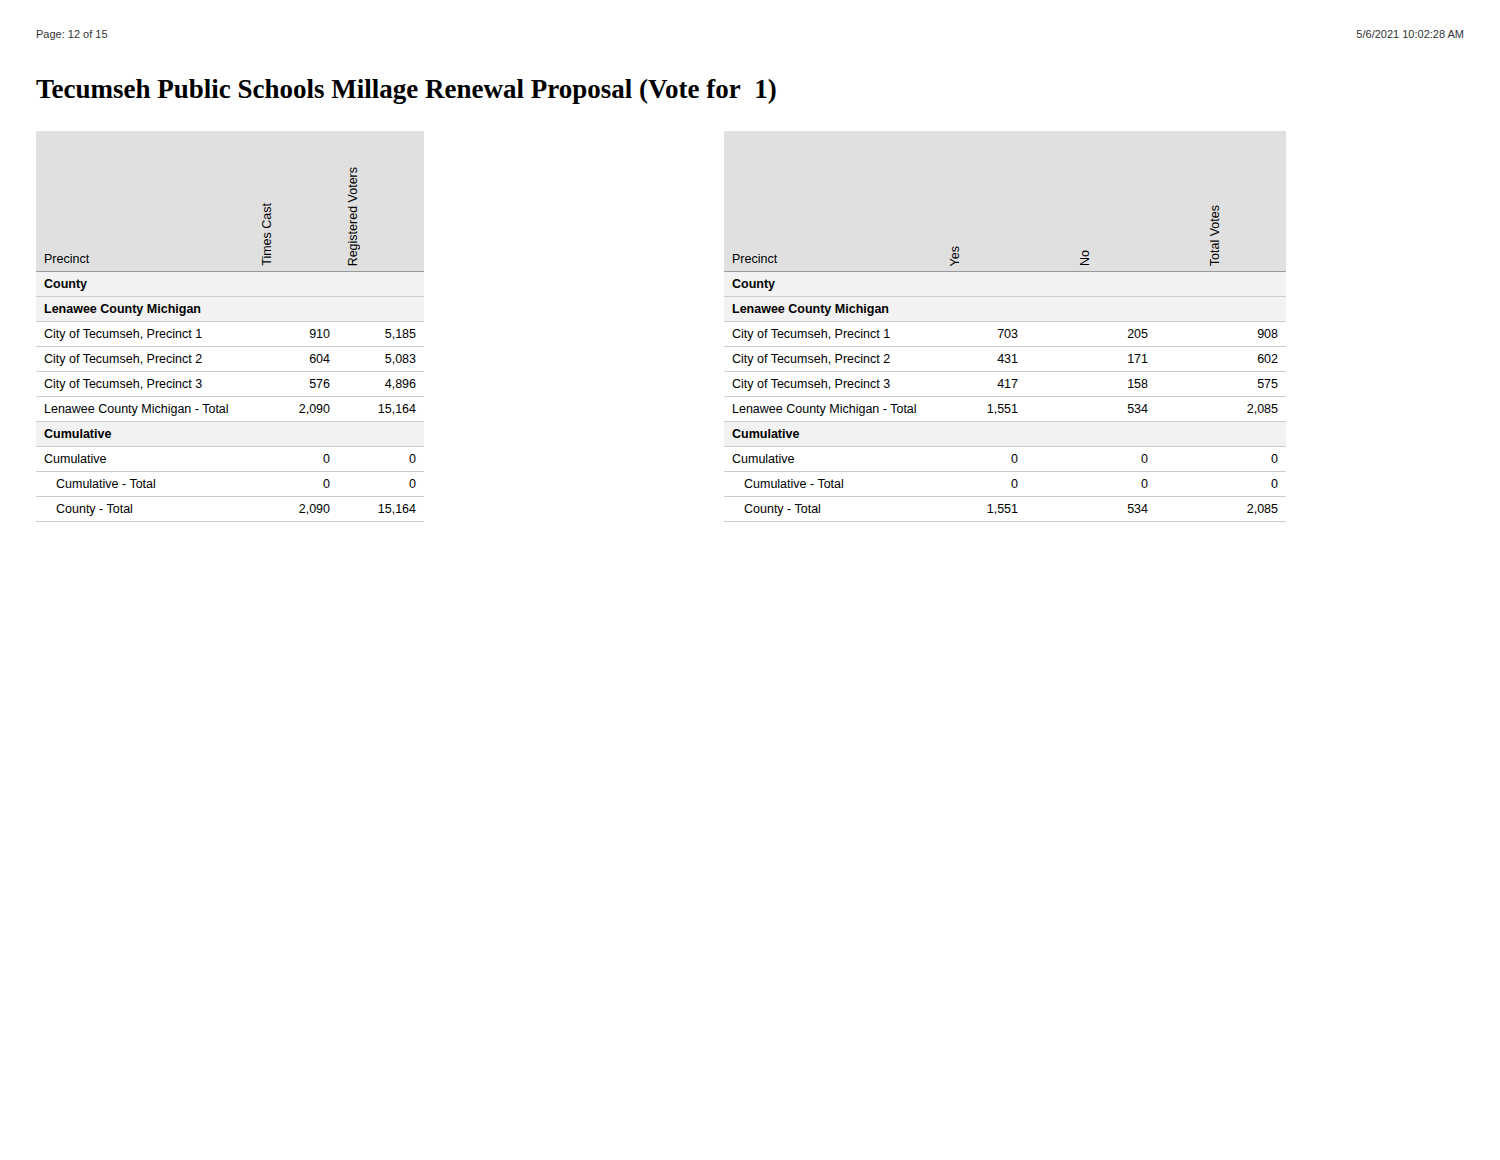Page: 12 of 15 5/6/2021 10:02:28 AM
Tecumseh Public Schools Millage Renewal Proposal (Vote for 1)
| Precinct | Times Cast | Registered Voters |
| --- | --- | --- |
| County | | |
| Lenawee County Michigan | | |
| City of Tecumseh, Precinct 1 | 910 | 5,185 |
| City of Tecumseh, Precinct 2 | 604 | 5,083 |
| City of Tecumseh, Precinct 3 | 576 | 4,896 |
| Lenawee County Michigan - Total | 2,090 | 15,164 |
| Cumulative | | |
| Cumulative | 0 | 0 |
| Cumulative - Total | 0 | 0 |
| County - Total | 2,090 | 15,164 |
| Precinct | Yes | | No | | Total Votes |
| --- | --- | --- | --- | --- | --- |
| County | | | | | |
| Lenawee County Michigan | | | | | |
| City of Tecumseh, Precinct 1 | 703 | | 205 | | 908 |
| City of Tecumseh, Precinct 2 | 431 | | 171 | | 602 |
| City of Tecumseh, Precinct 3 | 417 | | 158 | | 575 |
| Lenawee County Michigan - Total | 1,551 | | 534 | | 2,085 |
| Cumulative | | | | | |
| Cumulative | 0 | | 0 | | 0 |
| Cumulative - Total | 0 | | 0 | | 0 |
| County - Total | 1,551 | | 534 | | 2,085 |